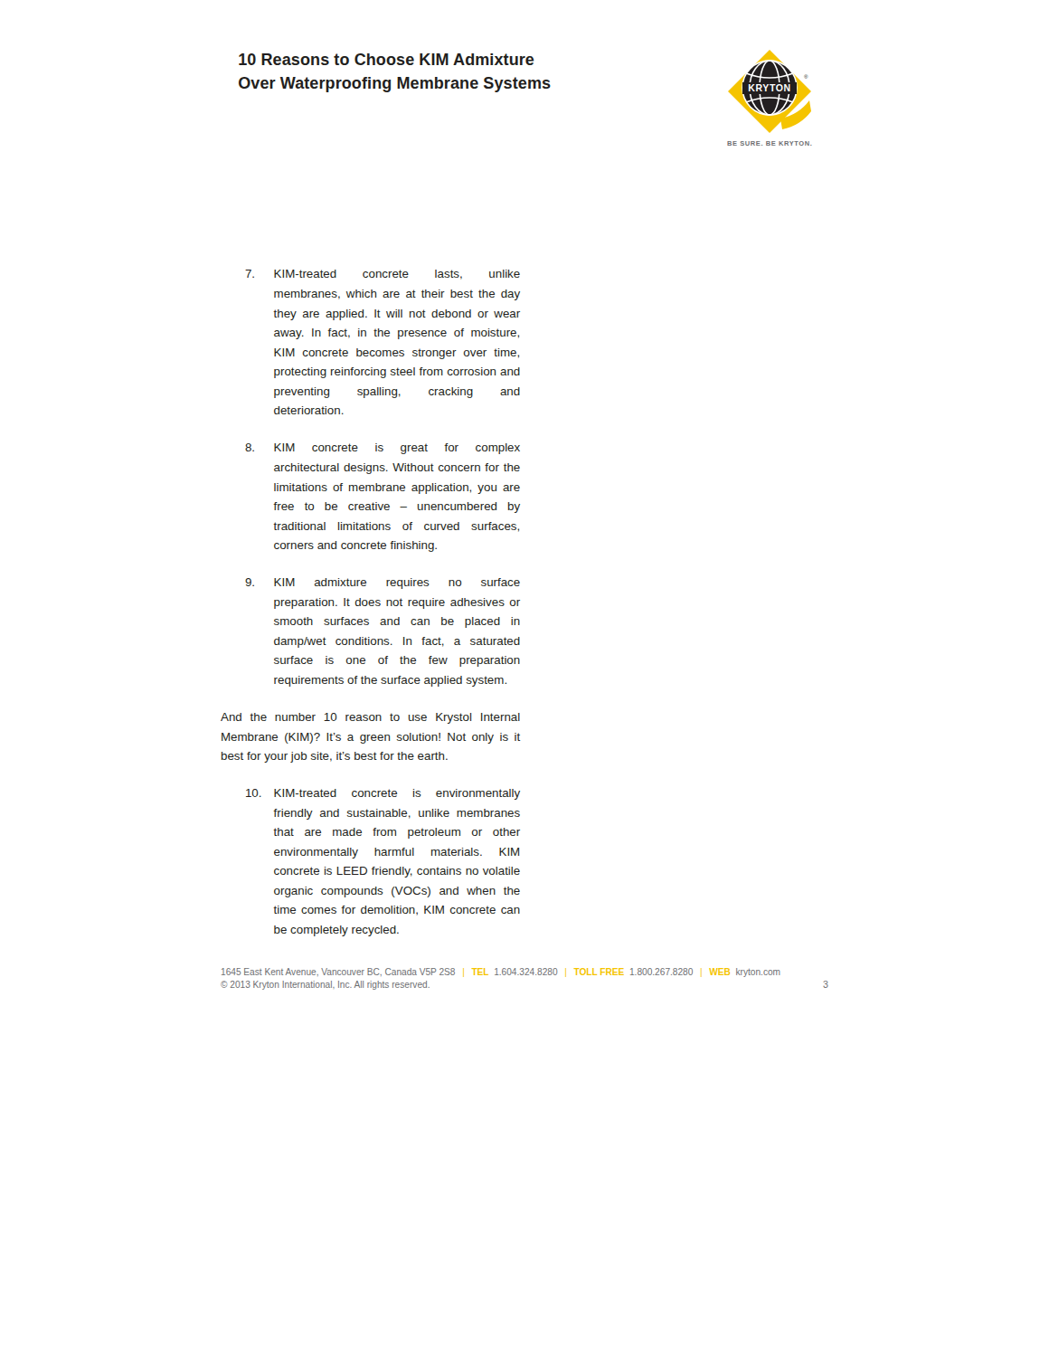10 Reasons to Choose KIM Admixture
Over Waterproofing Membrane Systems
KRYTON ®
BE SURE. BE KRYTON.
7. KIM-treated concrete lasts, unlike membranes, which are at their best the day they are applied. It will not debond or wear away. In fact, in the presence of moisture, KIM concrete becomes stronger over time, protecting reinforcing steel from corrosion and preventing spalling, cracking and deterioration.
8. KIM concrete is great for complex architectural designs. Without concern for the limitations of membrane application, you are free to be creative – unencumbered by traditional limitations of curved surfaces, corners and concrete finishing.
9. KIM admixture requires no surface preparation. It does not require adhesives or smooth surfaces and can be placed in damp/wet conditions. In fact, a saturated surface is one of the few preparation requirements of the surface applied system.
And the number 10 reason to use Krystol Internal Membrane (KIM)? It’s a green solution! Not only is it best for your job site, it’s best for the earth.
10. KIM-treated concrete is environmentally friendly and sustainable, unlike membranes that are made from petroleum or other environmentally harmful materials. KIM concrete is LEED friendly, contains no volatile organic compounds (VOCs) and when the time comes for demolition, KIM concrete can be completely recycled.
1645 East Kent Avenue, Vancouver BC, Canada V5P 2S8 | TEL 1.604.324.8280 | TOLL FREE 1.800.267.8280 | WEB kryton.com © 2013 Kryton International, Inc. All rights reserved.
3